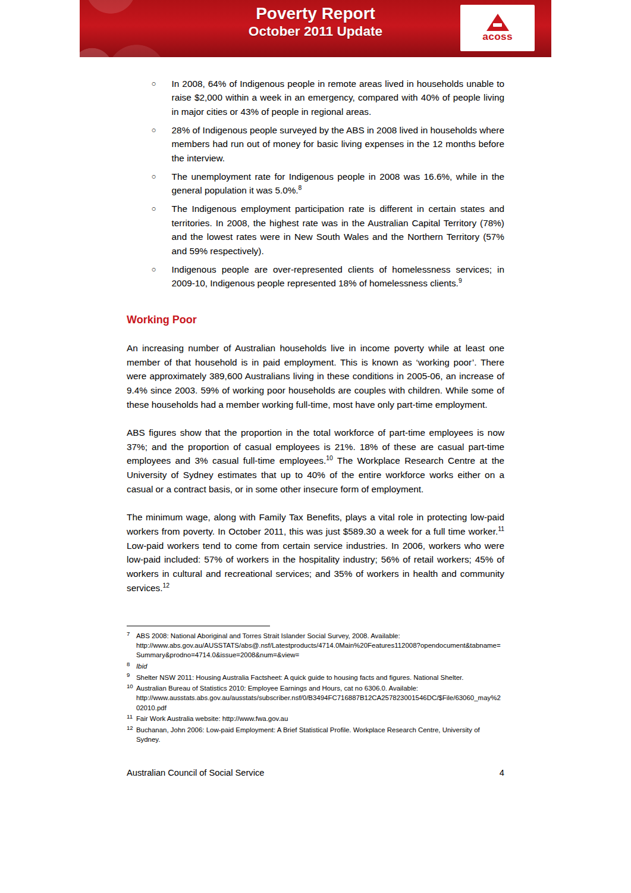Poverty Report
October 2011 Update
acoss
In 2008, 64% of Indigenous people in remote areas lived in households unable to raise $2,000 within a week in an emergency, compared with 40% of people living in major cities or 43% of people in regional areas.
28% of Indigenous people surveyed by the ABS in 2008 lived in households where members had run out of money for basic living expenses in the 12 months before the interview.
The unemployment rate for Indigenous people in 2008 was 16.6%, while in the general population it was 5.0%.8
The Indigenous employment participation rate is different in certain states and territories. In 2008, the highest rate was in the Australian Capital Territory (78%) and the lowest rates were in New South Wales and the Northern Territory (57% and 59% respectively).
Indigenous people are over-represented clients of homelessness services; in 2009-10, Indigenous people represented 18% of homelessness clients.9
Working Poor
An increasing number of Australian households live in income poverty while at least one member of that household is in paid employment. This is known as ‘working poor’. There were approximately 389,600 Australians living in these conditions in 2005-06, an increase of 9.4% since 2003. 59% of working poor households are couples with children. While some of these households had a member working full-time, most have only part-time employment.
ABS figures show that the proportion in the total workforce of part-time employees is now 37%; and the proportion of casual employees is 21%. 18% of these are casual part-time employees and 3% casual full-time employees.10 The Workplace Research Centre at the University of Sydney estimates that up to 40% of the entire workforce works either on a casual or a contract basis, or in some other insecure form of employment.
The minimum wage, along with Family Tax Benefits, plays a vital role in protecting low-paid workers from poverty. In October 2011, this was just $589.30 a week for a full time worker.11 Low-paid workers tend to come from certain service industries. In 2006, workers who were low-paid included: 57% of workers in the hospitality industry; 56% of retail workers; 45% of workers in cultural and recreational services; and 35% of workers in health and community services.12
ABS 2008: National Aboriginal and Torres Strait Islander Social Survey, 2008. Available:
http://www.abs.gov.au/AUSSTATS/abs@.nsf/Latestproducts/4714.0Main%20Features112008?opendocument&tabname=Summary&prodno=4714.0&issue=2008&num=&view=
Ibid
Shelter NSW 2011: Housing Australia Factsheet: A quick guide to housing facts and figures. National Shelter.
Australian Bureau of Statistics 2010: Employee Earnings and Hours, cat no 6306.0. Available:
http://www.ausstats.abs.gov.au/ausstats/subscriber.nsf/0/B3494FC716887B12CA257823001546DC/$File/63060_may%202010.pdf
Fair Work Australia website: http://www.fwa.gov.au
Buchanan, John 2006: Low-paid Employment: A Brief Statistical Profile. Workplace Research Centre, University of Sydney.
Australian Council of Social Service 4